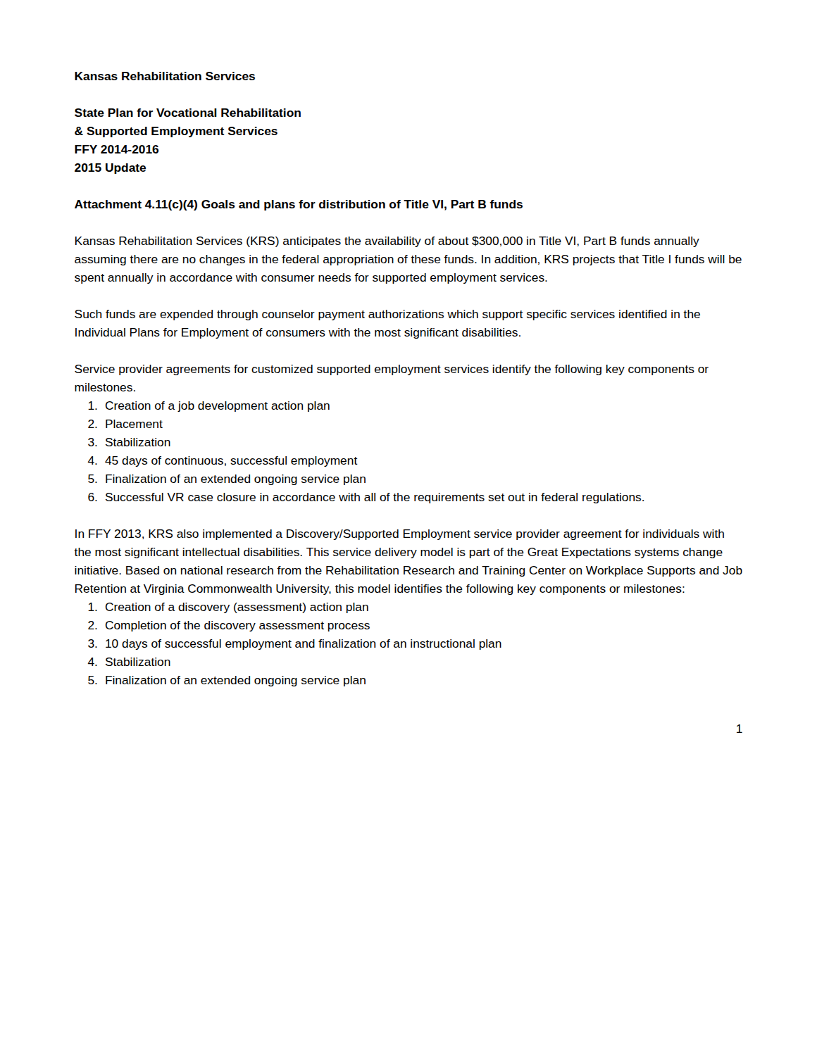Kansas Rehabilitation Services
State Plan for Vocational Rehabilitation
& Supported Employment Services
FFY 2014-2016
2015 Update
Attachment 4.11(c)(4) Goals and plans for distribution of Title VI, Part B funds
Kansas Rehabilitation Services (KRS) anticipates the availability of about $300,000 in Title VI, Part B funds annually assuming there are no changes in the federal appropriation of these funds. In addition, KRS projects that Title I funds will be spent annually in accordance with consumer needs for supported employment services.
Such funds are expended through counselor payment authorizations which support specific services identified in the Individual Plans for Employment of consumers with the most significant disabilities.
Service provider agreements for customized supported employment services identify the following key components or milestones.
Creation of a job development action plan
Placement
Stabilization
45 days of continuous, successful employment
Finalization of an extended ongoing service plan
Successful VR case closure in accordance with all of the requirements set out in federal regulations.
In FFY 2013, KRS also implemented a Discovery/Supported Employment service provider agreement for individuals with the most significant intellectual disabilities. This service delivery model is part of the Great Expectations systems change initiative. Based on national research from the Rehabilitation Research and Training Center on Workplace Supports and Job Retention at Virginia Commonwealth University, this model identifies the following key components or milestones:
Creation of a discovery (assessment) action plan
Completion of the discovery assessment process
10 days of successful employment and finalization of an instructional plan
Stabilization
Finalization of an extended ongoing service plan
1